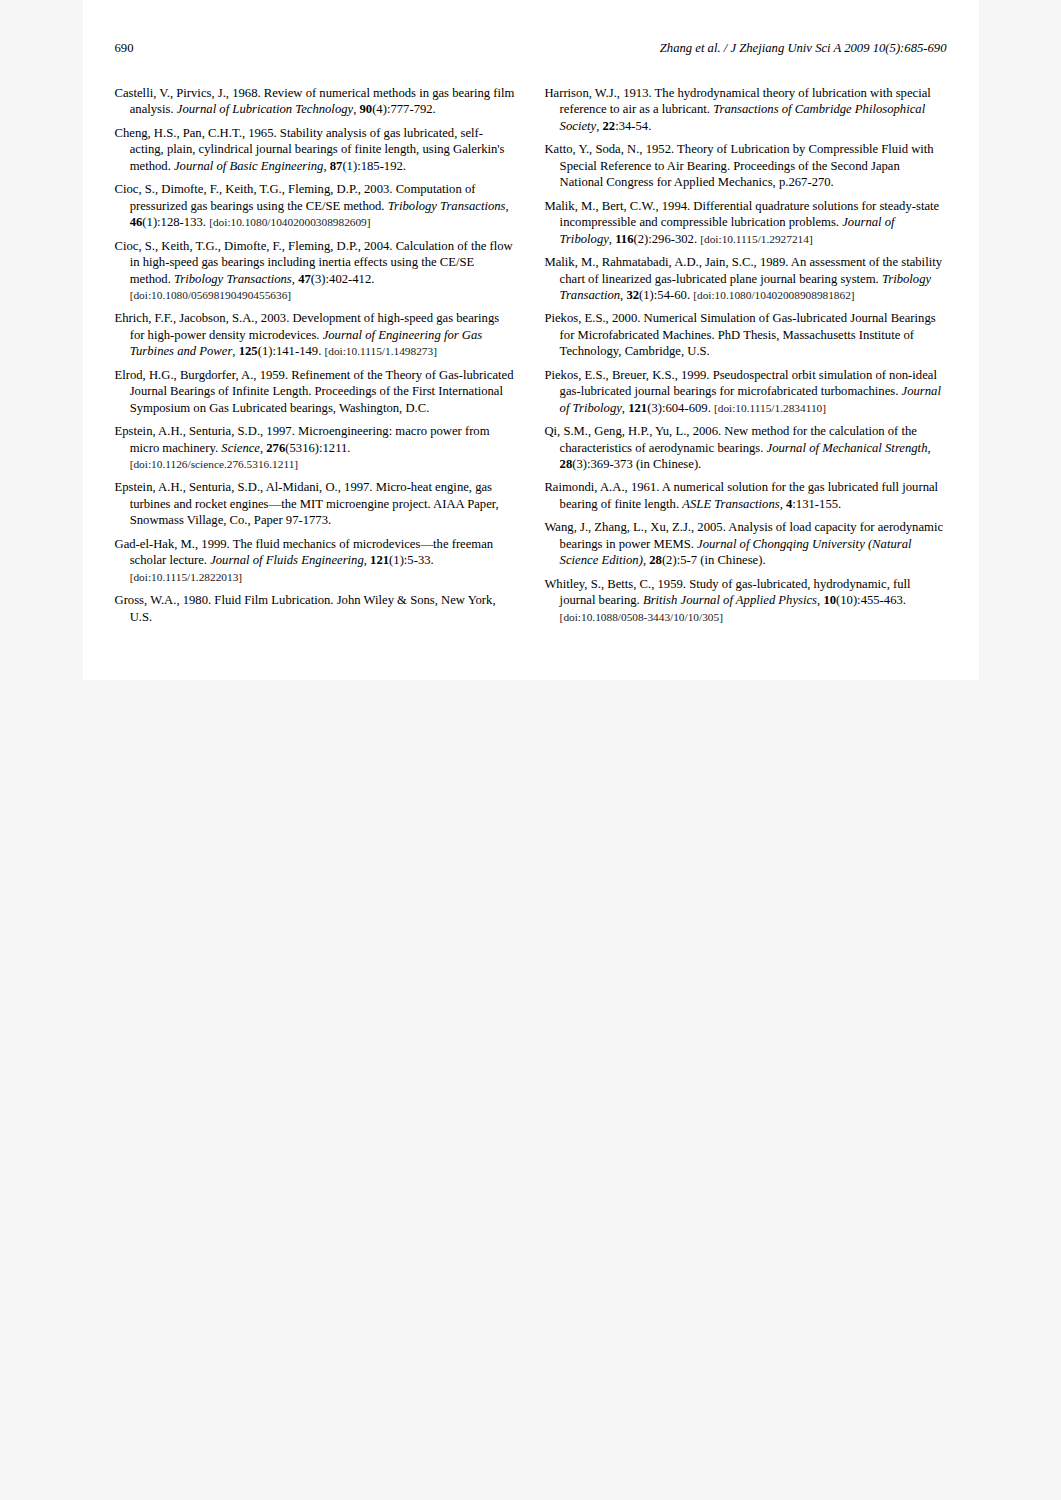690 Zhang et al. / J Zhejiang Univ Sci A 2009 10(5):685-690
Castelli, V., Pirvics, J., 1968. Review of numerical methods in gas bearing film analysis. Journal of Lubrication Technology, 90(4):777-792.
Cheng, H.S., Pan, C.H.T., 1965. Stability analysis of gas lubricated, self-acting, plain, cylindrical journal bearings of finite length, using Galerkin's method. Journal of Basic Engineering, 87(1):185-192.
Cioc, S., Dimofte, F., Keith, T.G., Fleming, D.P., 2003. Computation of pressurized gas bearings using the CE/SE method. Tribology Transactions, 46(1):128-133. [doi:10.1080/10402000308982609]
Cioc, S., Keith, T.G., Dimofte, F., Fleming, D.P., 2004. Calculation of the flow in high-speed gas bearings including inertia effects using the CE/SE method. Tribology Transactions, 47(3):402-412. [doi:10.1080/05698190490455636]
Ehrich, F.F., Jacobson, S.A., 2003. Development of high-speed gas bearings for high-power density microdevices. Journal of Engineering for Gas Turbines and Power, 125(1):141-149. [doi:10.1115/1.1498273]
Elrod, H.G., Burgdorfer, A., 1959. Refinement of the Theory of Gas-lubricated Journal Bearings of Infinite Length. Proceedings of the First International Symposium on Gas Lubricated bearings, Washington, D.C.
Epstein, A.H., Senturia, S.D., 1997. Microengineering: macro power from micro machinery. Science, 276(5316):1211. [doi:10.1126/science.276.5316.1211]
Epstein, A.H., Senturia, S.D., Al-Midani, O., 1997. Micro-heat engine, gas turbines and rocket engines—the MIT microengine project. AIAA Paper, Snowmass Village, Co., Paper 97-1773.
Gad-el-Hak, M., 1999. The fluid mechanics of microdevices—the freeman scholar lecture. Journal of Fluids Engineering, 121(1):5-33. [doi:10.1115/1.2822013]
Gross, W.A., 1980. Fluid Film Lubrication. John Wiley & Sons, New York, U.S.
Harrison, W.J., 1913. The hydrodynamical theory of lubrication with special reference to air as a lubricant. Transactions of Cambridge Philosophical Society, 22:34-54.
Katto, Y., Soda, N., 1952. Theory of Lubrication by Compressible Fluid with Special Reference to Air Bearing. Proceedings of the Second Japan National Congress for Applied Mechanics, p.267-270.
Malik, M., Bert, C.W., 1994. Differential quadrature solutions for steady-state incompressible and compressible lubrication problems. Journal of Tribology, 116(2):296-302. [doi:10.1115/1.2927214]
Malik, M., Rahmatabadi, A.D., Jain, S.C., 1989. An assessment of the stability chart of linearized gas-lubricated plane journal bearing system. Tribology Transaction, 32(1):54-60. [doi:10.1080/10402008908981862]
Piekos, E.S., 2000. Numerical Simulation of Gas-lubricated Journal Bearings for Microfabricated Machines. PhD Thesis, Massachusetts Institute of Technology, Cambridge, U.S.
Piekos, E.S., Breuer, K.S., 1999. Pseudospectral orbit simulation of non-ideal gas-lubricated journal bearings for microfabricated turbomachines. Journal of Tribology, 121(3):604-609. [doi:10.1115/1.2834110]
Qi, S.M., Geng, H.P., Yu, L., 2006. New method for the calculation of the characteristics of aerodynamic bearings. Journal of Mechanical Strength, 28(3):369-373 (in Chinese).
Raimondi, A.A., 1961. A numerical solution for the gas lubricated full journal bearing of finite length. ASLE Transactions, 4:131-155.
Wang, J., Zhang, L., Xu, Z.J., 2005. Analysis of load capacity for aerodynamic bearings in power MEMS. Journal of Chongqing University (Natural Science Edition), 28(2):5-7 (in Chinese).
Whitley, S., Betts, C., 1959. Study of gas-lubricated, hydrodynamic, full journal bearing. British Journal of Applied Physics, 10(10):455-463. [doi:10.1088/0508-3443/10/10/305]